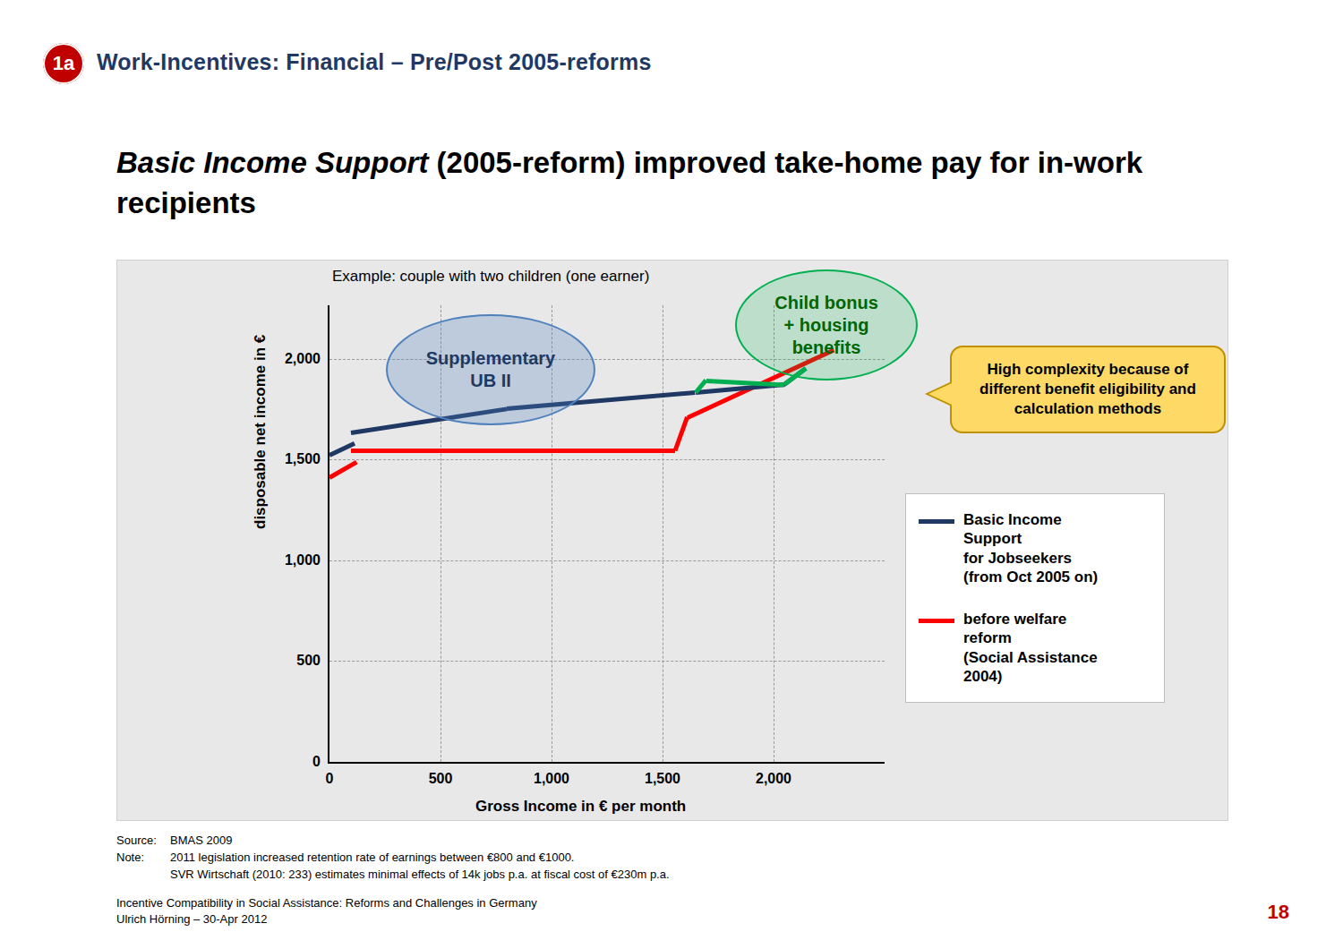1a
Work-Incentives: Financial – Pre/Post 2005-reforms
Basic Income Support (2005-reform) improved take-home pay for in-work recipients
Example: couple with two children (one earner)
disposable net income in €
Gross Income in € per month
2,000
1,500
1,000
500
0
0
500
1,000
1,500
2,000
Supplementary
UB II
Child bonus
+ housing
benefits
High complexity because of different benefit eligibility and calculation methods
Basic Income
Support
for Jobseekers
(from Oct 2005 on)
before welfare
reform
(Social Assistance
2004)
Source:
BMAS 2009
Note:
2011 legislation increased retention rate of earnings between €800 and €1000.
SVR Wirtschaft (2010: 233) estimates minimal effects of 14k jobs p.a. at fiscal cost of €230m p.a.
Incentive Compatibility in Social Assistance: Reforms and Challenges in Germany
Ulrich Hörning – 30-Apr 2012
18